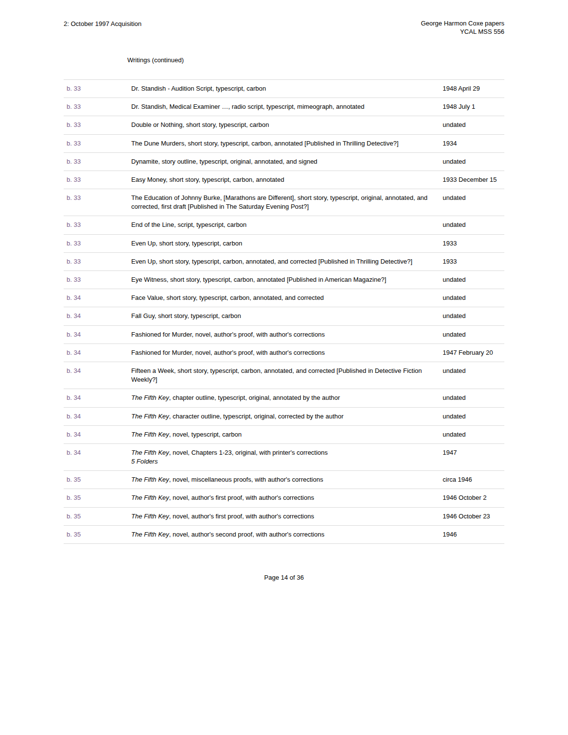2: October 1997 Acquisition
George Harmon Coxe papers
YCAL MSS 556
Writings (continued)
| b. 33 | Dr. Standish - Audition Script, typescript, carbon | 1948 April 29 |
| b. 33 | Dr. Standish, Medical Examiner …, radio script, typescript, mimeograph, annotated | 1948 July 1 |
| b. 33 | Double or Nothing, short story, typescript, carbon | undated |
| b. 33 | The Dune Murders, short story, typescript, carbon, annotated [Published in Thrilling Detective?] | 1934 |
| b. 33 | Dynamite, story outline, typescript, original, annotated, and signed | undated |
| b. 33 | Easy Money, short story, typescript, carbon, annotated | 1933 December 15 |
| b. 33 | The Education of Johnny Burke, [Marathons are Different], short story, typescript, original, annotated, and corrected, first draft [Published in The Saturday Evening Post?] | undated |
| b. 33 | End of the Line, script, typescript, carbon | undated |
| b. 33 | Even Up, short story, typescript, carbon | 1933 |
| b. 33 | Even Up, short story, typescript, carbon, annotated, and corrected [Published in Thrilling Detective?] | 1933 |
| b. 33 | Eye Witness, short story, typescript, carbon, annotated [Published in American Magazine?] | undated |
| b. 34 | Face Value, short story, typescript, carbon, annotated, and corrected | undated |
| b. 34 | Fall Guy, short story, typescript, carbon | undated |
| b. 34 | Fashioned for Murder, novel, author's proof, with author's corrections | undated |
| b. 34 | Fashioned for Murder, novel, author's proof, with author's corrections | 1947 February 20 |
| b. 34 | Fifteen a Week, short story, typescript, carbon, annotated, and corrected [Published in Detective Fiction Weekly?] | undated |
| b. 34 | The Fifth Key , chapter outline, typescript, original, annotated by the author | undated |
| b. 34 | The Fifth Key , character outline, typescript, original, corrected by the author | undated |
| b. 34 | The Fifth Key , novel, typescript, carbon | undated |
| b. 34 | The Fifth Key , novel, Chapters 1-23, original, with printer's corrections 5 Folders | 1947 |
| b. 35 | The Fifth Key , novel, miscellaneous proofs, with author's corrections | circa 1946 |
| b. 35 | The Fifth Key , novel, author's first proof, with author's corrections | 1946 October 2 |
| b. 35 | The Fifth Key , novel, author's first proof, with author's corrections | 1946 October 23 |
| b. 35 | The Fifth Key , novel, author's second proof, with author's corrections | 1946 |
Page 14 of 36